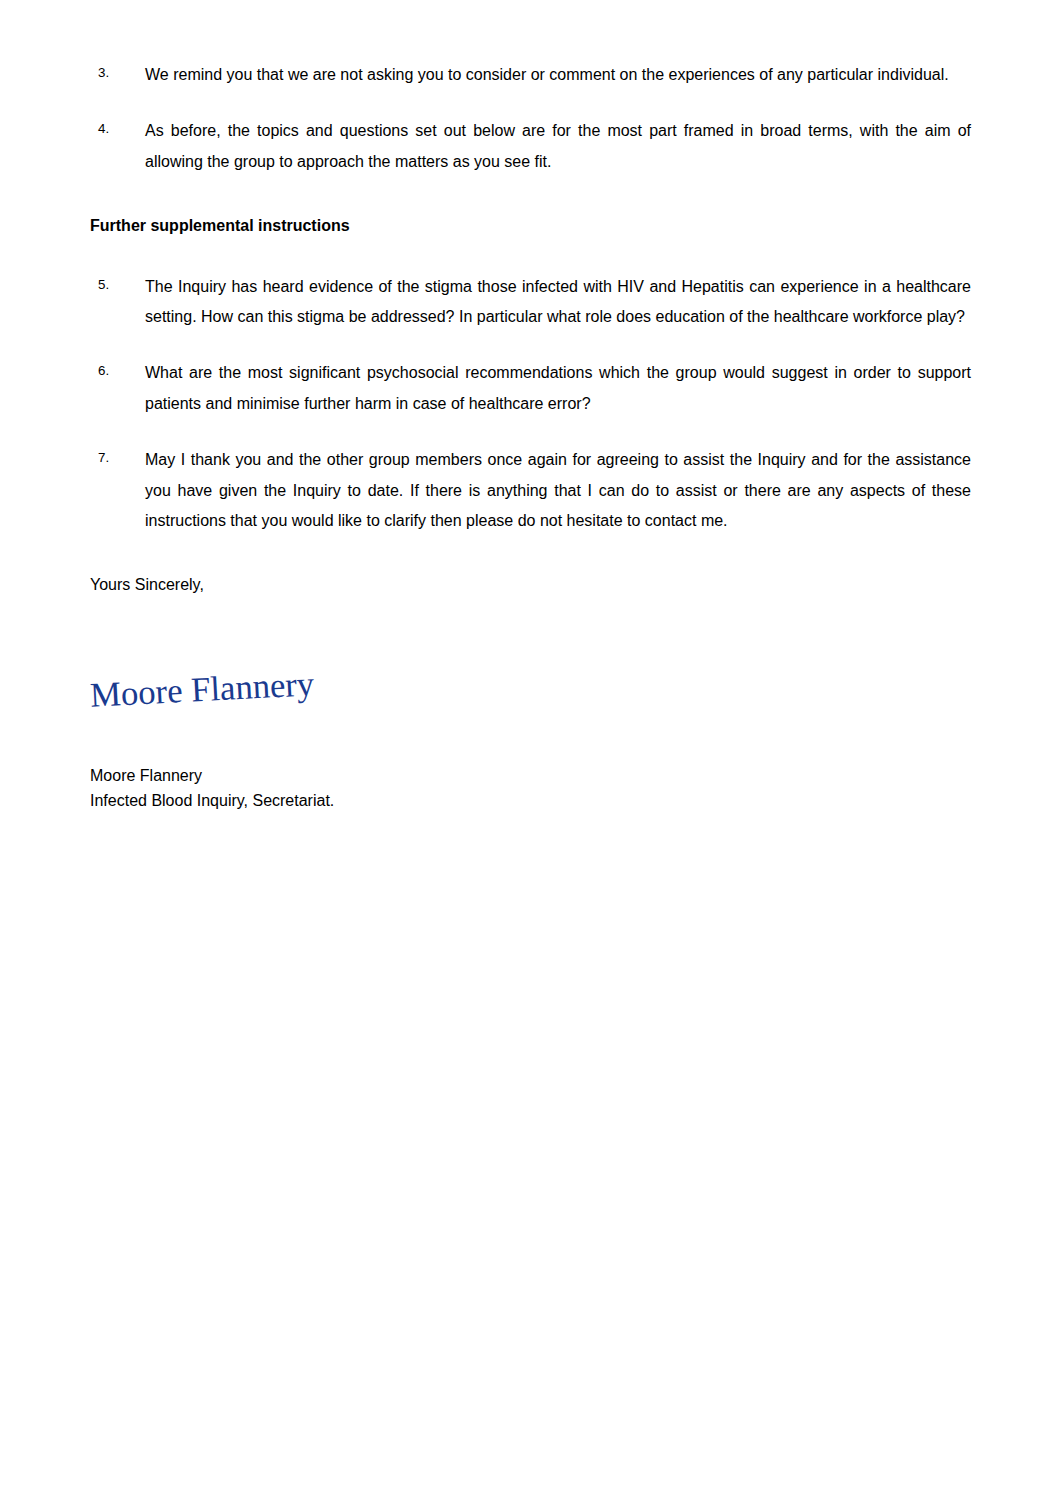We remind you that we are not asking you to consider or comment on the experiences of any particular individual.
As before, the topics and questions set out below are for the most part framed in broad terms, with the aim of allowing the group to approach the matters as you see fit.
Further supplemental instructions
The Inquiry has heard evidence of the stigma those infected with HIV and Hepatitis can experience in a healthcare setting. How can this stigma be addressed? In particular what role does education of the healthcare workforce play?
What are the most significant psychosocial recommendations which the group would suggest in order to support patients and minimise further harm in case of healthcare error?
May I thank you and the other group members once again for agreeing to assist the Inquiry and for the assistance you have given the Inquiry to date. If there is anything that I can do to assist or there are any aspects of these instructions that you would like to clarify then please do not hesitate to contact me.
Yours Sincerely,
Moore Flannery
Moore Flannery
Infected Blood Inquiry, Secretariat.